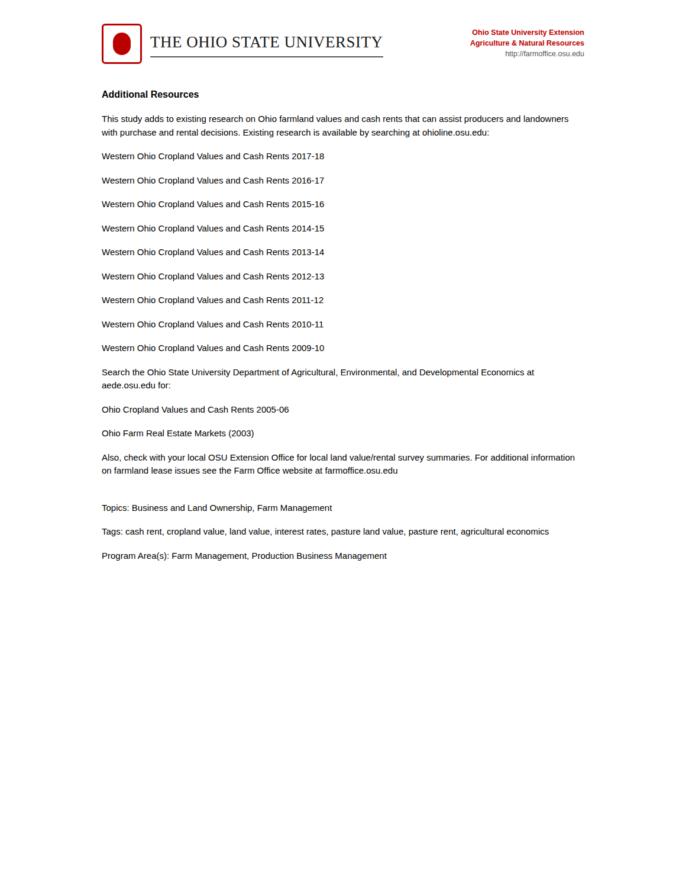THE OHIO STATE UNIVERSITY
Ohio State University Extension
Agriculture & Natural Resources
http://farmoffice.osu.edu
Additional Resources
This study adds to existing research on Ohio farmland values and cash rents that can assist producers and landowners with purchase and rental decisions. Existing research is available by searching at ohioline.osu.edu:
Western Ohio Cropland Values and Cash Rents 2017-18
Western Ohio Cropland Values and Cash Rents 2016-17
Western Ohio Cropland Values and Cash Rents 2015-16
Western Ohio Cropland Values and Cash Rents 2014-15
Western Ohio Cropland Values and Cash Rents 2013-14
Western Ohio Cropland Values and Cash Rents 2012-13
Western Ohio Cropland Values and Cash Rents 2011-12
Western Ohio Cropland Values and Cash Rents 2010-11
Western Ohio Cropland Values and Cash Rents 2009-10
Search the Ohio State University Department of Agricultural, Environmental, and Developmental Economics at aede.osu.edu for:
Ohio Cropland Values and Cash Rents 2005-06
Ohio Farm Real Estate Markets (2003)
Also, check with your local OSU Extension Office for local land value/rental survey summaries. For additional information on farmland lease issues see the Farm Office website at farmoffice.osu.edu
Topics: Business and Land Ownership, Farm Management
Tags: cash rent, cropland value, land value, interest rates, pasture land value, pasture rent, agricultural economics
Program Area(s): Farm Management, Production Business Management